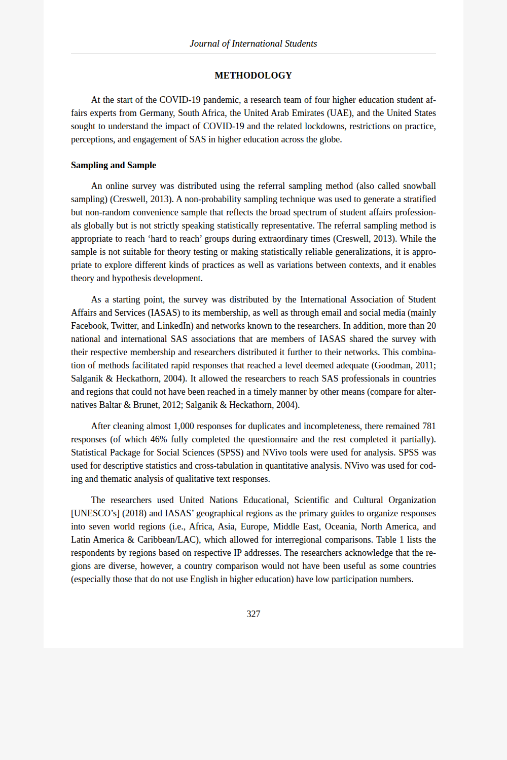Journal of International Students
METHODOLOGY
At the start of the COVID-19 pandemic, a research team of four higher education student affairs experts from Germany, South Africa, the United Arab Emirates (UAE), and the United States sought to understand the impact of COVID-19 and the related lockdowns, restrictions on practice, perceptions, and engagement of SAS in higher education across the globe.
Sampling and Sample
An online survey was distributed using the referral sampling method (also called snowball sampling) (Creswell, 2013). A non-probability sampling technique was used to generate a stratified but non-random convenience sample that reflects the broad spectrum of student affairs professionals globally but is not strictly speaking statistically representative. The referral sampling method is appropriate to reach ‘hard to reach’ groups during extraordinary times (Creswell, 2013). While the sample is not suitable for theory testing or making statistically reliable generalizations, it is appropriate to explore different kinds of practices as well as variations between contexts, and it enables theory and hypothesis development.
As a starting point, the survey was distributed by the International Association of Student Affairs and Services (IASAS) to its membership, as well as through email and social media (mainly Facebook, Twitter, and LinkedIn) and networks known to the researchers. In addition, more than 20 national and international SAS associations that are members of IASAS shared the survey with their respective membership and researchers distributed it further to their networks. This combination of methods facilitated rapid responses that reached a level deemed adequate (Goodman, 2011; Salganik & Heckathorn, 2004). It allowed the researchers to reach SAS professionals in countries and regions that could not have been reached in a timely manner by other means (compare for alternatives Baltar & Brunet, 2012; Salganik & Heckathorn, 2004).
After cleaning almost 1,000 responses for duplicates and incompleteness, there remained 781 responses (of which 46% fully completed the questionnaire and the rest completed it partially). Statistical Package for Social Sciences (SPSS) and NVivo tools were used for analysis. SPSS was used for descriptive statistics and cross-tabulation in quantitative analysis. NVivo was used for coding and thematic analysis of qualitative text responses.
The researchers used United Nations Educational, Scientific and Cultural Organization [UNESCO’s] (2018) and IASAS’ geographical regions as the primary guides to organize responses into seven world regions (i.e., Africa, Asia, Europe, Middle East, Oceania, North America, and Latin America & Caribbean/LAC), which allowed for interregional comparisons. Table 1 lists the respondents by regions based on respective IP addresses. The researchers acknowledge that the regions are diverse, however, a country comparison would not have been useful as some countries (especially those that do not use English in higher education) have low participation numbers.
327